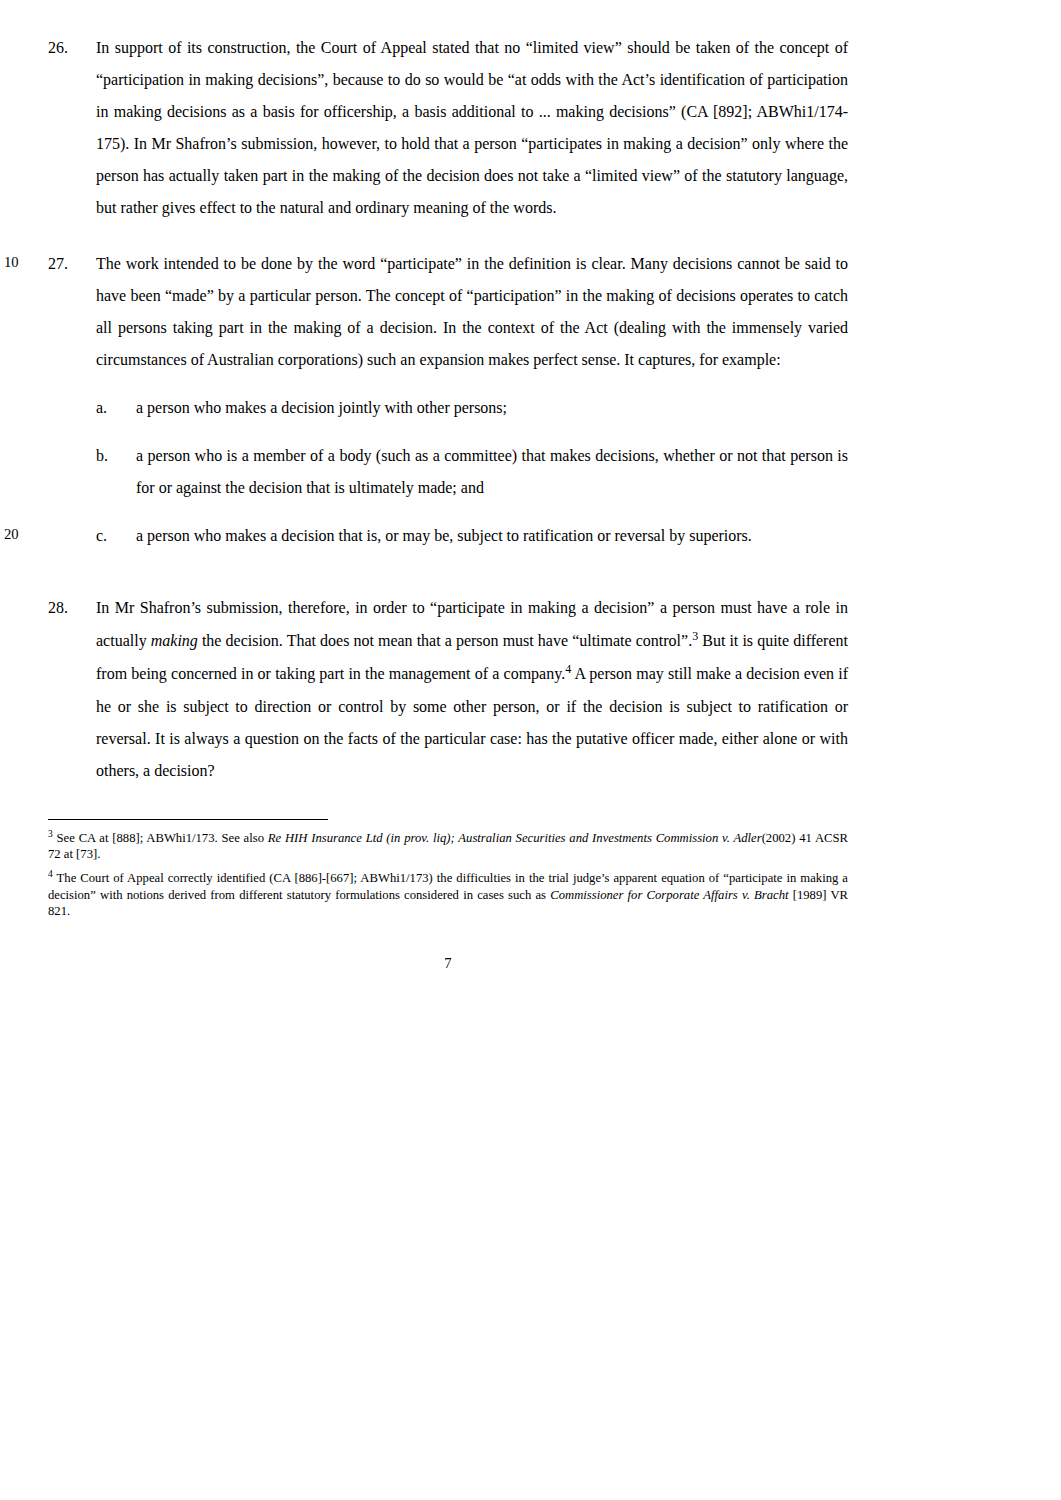26.
In support of its construction, the Court of Appeal stated that no “limited view” should be taken of the concept of “participation in making decisions”, because to do so would be “at odds with the Act’s identification of participation in making decisions as a basis for officership, a basis additional to ... making decisions” (CA [892]; ABWhi1/174-175). In Mr Shafron’s submission, however, to hold that a person “participates in making a decision” only where the person has actually taken part in the making of the decision does not take a “limited view” of the statutory language, but rather gives effect to the natural and ordinary meaning of the words.
27.
10 The work intended to be done by the word “participate” in the definition is clear. Many decisions cannot be said to have been “made” by a particular person. The concept of “participation” in the making of decisions operates to catch all persons taking part in the making of a decision. In the context of the Act (dealing with the immensely varied circumstances of Australian corporations) such an expansion makes perfect sense. It captures, for example:
a. a person who makes a decision jointly with other persons;
b. a person who is a member of a body (such as a committee) that makes decisions, whether or not that person is for or against the decision that is ultimately made; and
c. 20a person who makes a decision that is, or may be, subject to ratification or reversal by superiors.
28.
In Mr Shafron’s submission, therefore, in order to “participate in making a decision” a person must have a role in actually making the decision. That does not mean that a person must have “ultimate control”.3 But it is quite different from being concerned in or taking part in the management of a company.4 A person may still make a decision even if he or she is subject to direction or control by some other person, or if the decision is subject to ratification or reversal. It is always a question on the facts of the particular case: has the putative officer made, either alone or with others, a decision?
3 See CA at [888]; ABWhi1/173. See also Re HIH Insurance Ltd (in prov. liq); Australian Securities and Investments Commission v. Adler(2002) 41 ACSR 72 at [73].
4 The Court of Appeal correctly identified (CA [886]-[667]; ABWhi1/173) the difficulties in the trial judge’s apparent equation of “participate in making a decision” with notions derived from different statutory formulations considered in cases such as Commissioner for Corporate Affairs v. Bracht [1989] VR 821.
7